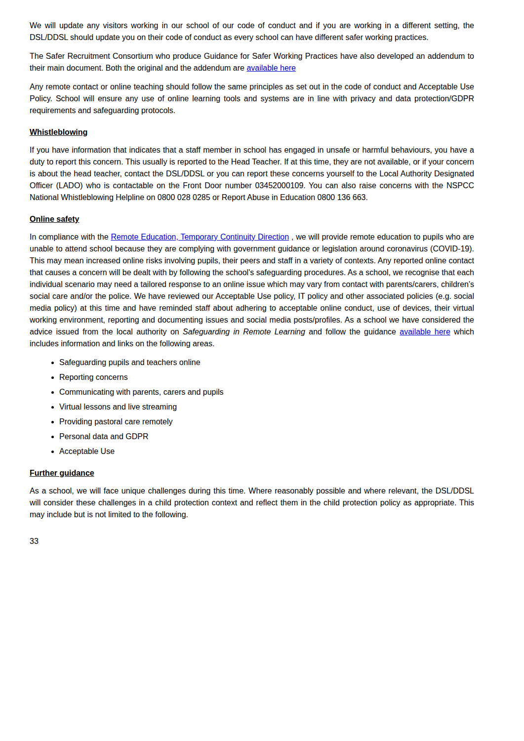We will update any visitors working in our school of our code of conduct and if you are working in a different setting, the DSL/DDSL should update you on their code of conduct as every school can have different safer working practices.
The Safer Recruitment Consortium who produce Guidance for Safer Working Practices have also developed an addendum to their main document. Both the original and the addendum are available here
Any remote contact or online teaching should follow the same principles as set out in the code of conduct and Acceptable Use Policy. School will ensure any use of online learning tools and systems are in line with privacy and data protection/GDPR requirements and safeguarding protocols.
Whistleblowing
If you have information that indicates that a staff member in school has engaged in unsafe or harmful behaviours, you have a duty to report this concern. This usually is reported to the Head Teacher. If at this time, they are not available, or if your concern is about the head teacher, contact the DSL/DDSL or you can report these concerns yourself to the Local Authority Designated Officer (LADO) who is contactable on the Front Door number 03452000109. You can also raise concerns with the NSPCC National Whistleblowing Helpline on 0800 028 0285 or Report Abuse in Education 0800 136 663.
Online safety
In compliance with the Remote Education, Temporary Continuity Direction , we will provide remote education to pupils who are unable to attend school because they are complying with government guidance or legislation around coronavirus (COVID-19). This may mean increased online risks involving pupils, their peers and staff in a variety of contexts. Any reported online contact that causes a concern will be dealt with by following the school's safeguarding procedures. As a school, we recognise that each individual scenario may need a tailored response to an online issue which may vary from contact with parents/carers, children's social care and/or the police. We have reviewed our Acceptable Use policy, IT policy and other associated policies (e.g. social media policy) at this time and have reminded staff about adhering to acceptable online conduct, use of devices, their virtual working environment, reporting and documenting issues and social media posts/profiles. As a school we have considered the advice issued from the local authority on Safeguarding in Remote Learning and follow the guidance available here which includes information and links on the following areas.
Safeguarding pupils and teachers online
Reporting concerns
Communicating with parents, carers and pupils
Virtual lessons and live streaming
Providing pastoral care remotely
Personal data and GDPR
Acceptable Use
Further guidance
As a school, we will face unique challenges during this time. Where reasonably possible and where relevant, the DSL/DDSL will consider these challenges in a child protection context and reflect them in the child protection policy as appropriate. This may include but is not limited to the following.
33